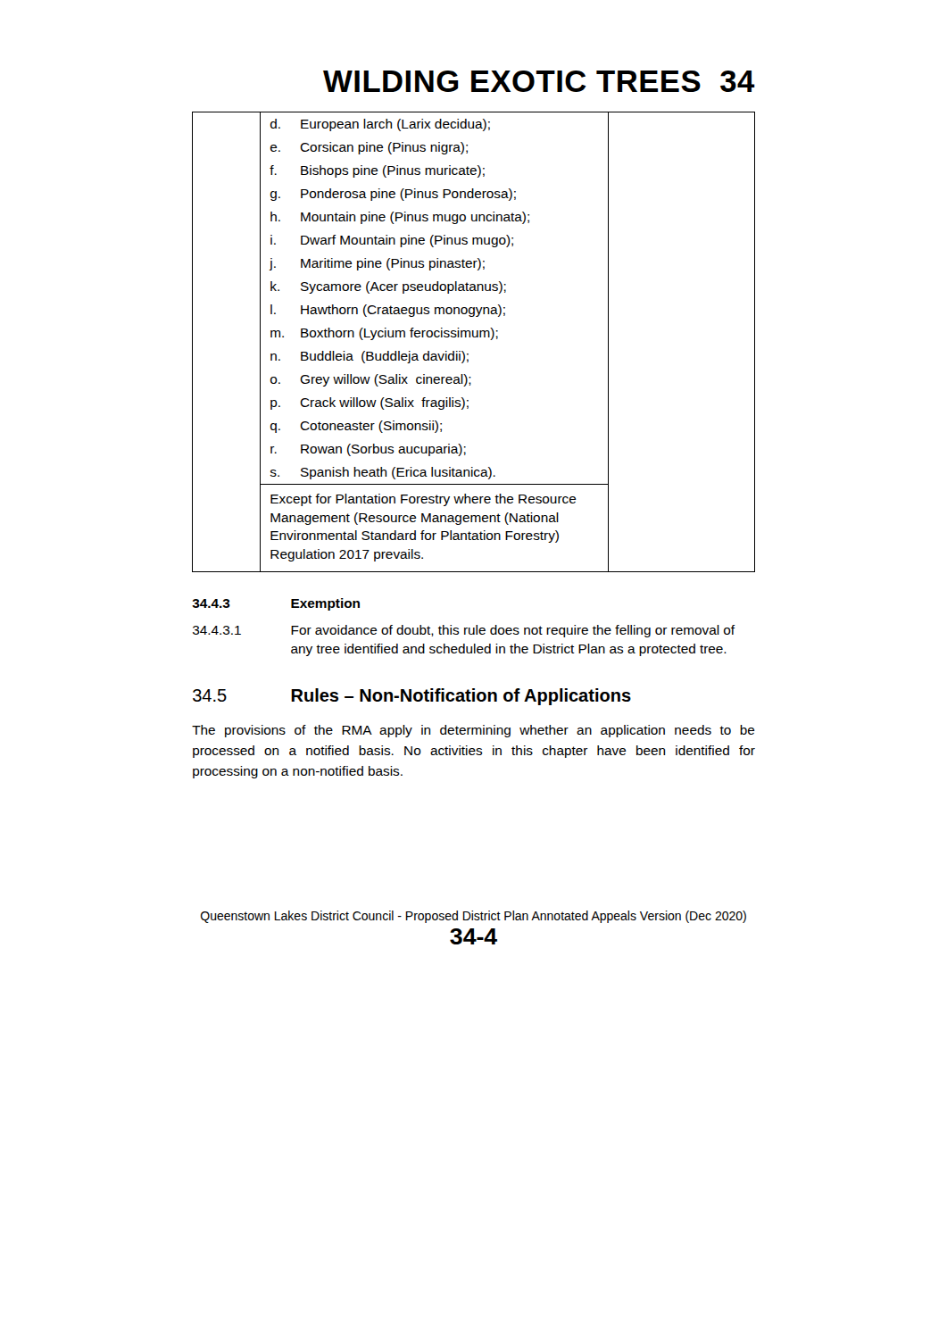WILDING EXOTIC TREES 34
| | d. European larch (Larix decidua); e. Corsican pine (Pinus nigra); f. Bishops pine (Pinus muricate); g. Ponderosa pine (Pinus Ponderosa); h. Mountain pine (Pinus mugo uncinata); i. Dwarf Mountain pine (Pinus mugo); j. Maritime pine (Pinus pinaster); k. Sycamore (Acer pseudoplatanus); l. Hawthorn (Crataegus monogyna); m. Boxthorn (Lycium ferocissimum); n. Buddleia (Buddleja davidii); o. Grey willow (Salix cinereal); p. Crack willow (Salix fragilis); q. Cotoneaster (Simonsii); r. Rowan (Sorbus aucuparia); s. Spanish heath (Erica lusitanica). Except for Plantation Forestry where the Resource Management (Resource Management (National Environmental Standard for Plantation Forestry) Regulation 2017 prevails. | |
34.4.3
Exemption
34.4.3.1
For avoidance of doubt, this rule does not require the felling or removal of any tree identified and scheduled in the District Plan as a protected tree.
34.5
Rules – Non-Notification of Applications
The provisions of the RMA apply in determining whether an application needs to be processed on a notified basis. No activities in this chapter have been identified for processing on a non-notified basis.
Queenstown Lakes District Council - Proposed District Plan Annotated Appeals Version (Dec 2020) 34-4